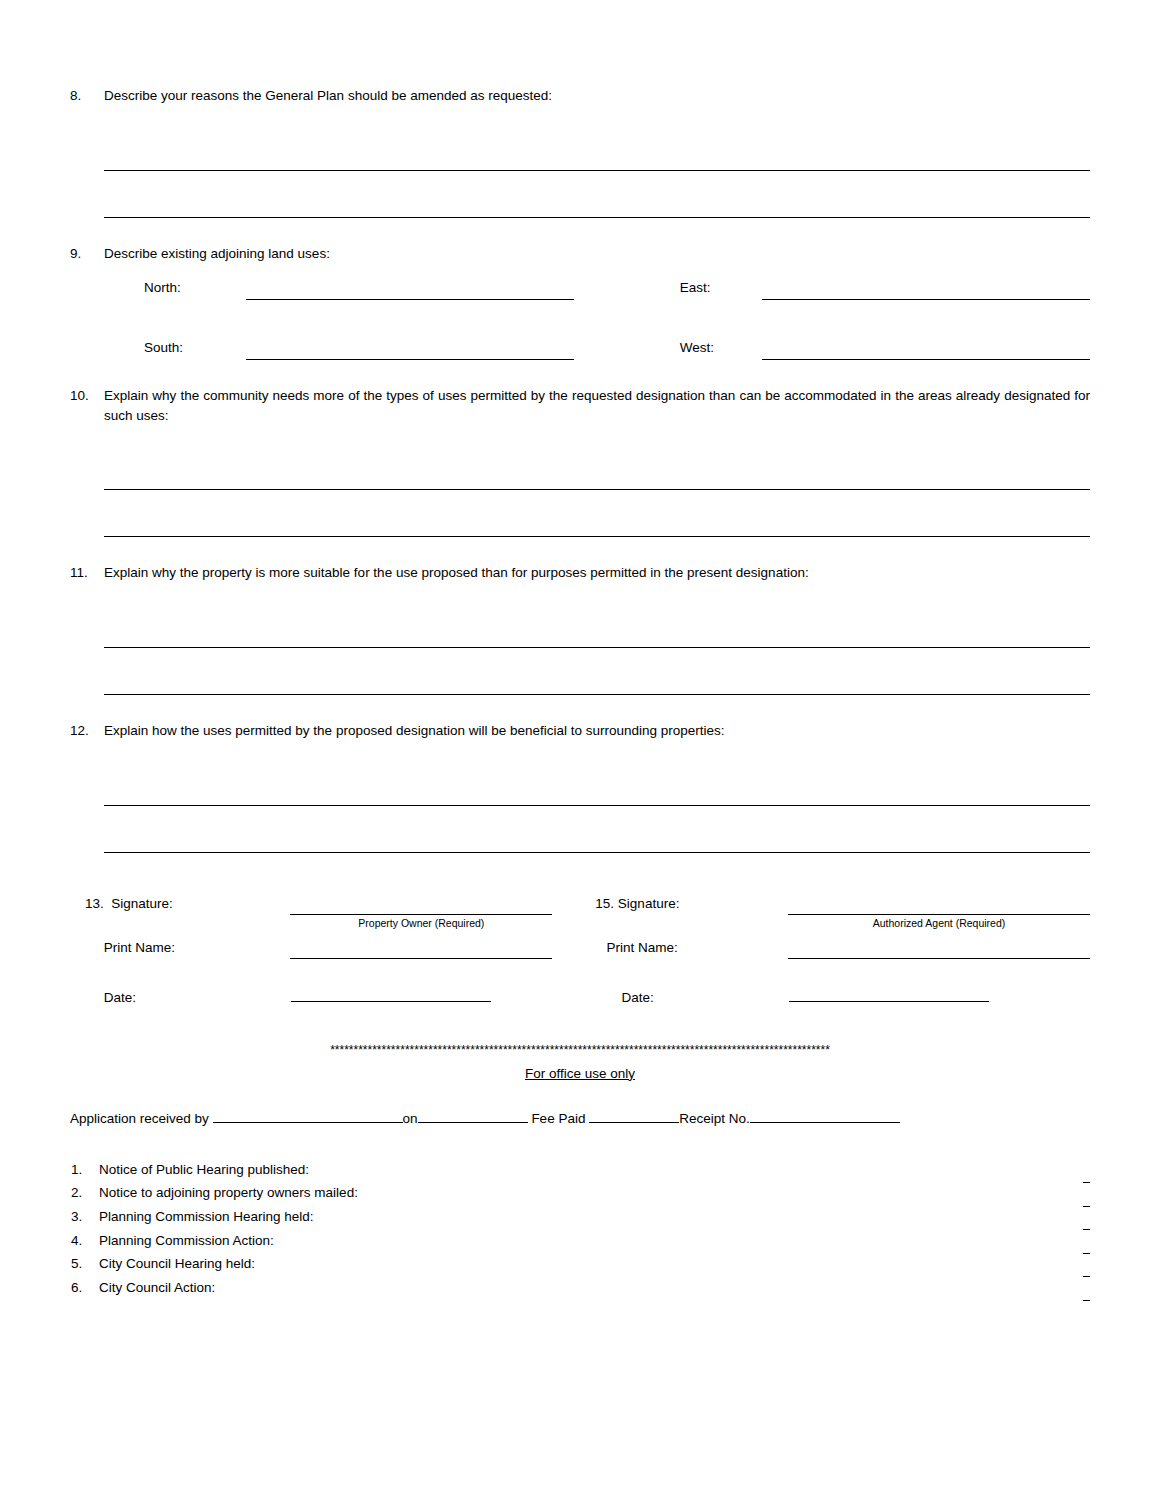8.
Describe your reasons the General Plan should be amended as requested:
9.
Describe existing adjoining land uses:
| North: | | | East: | |
| South: | | | West: | |
10.
Explain why the community needs more of the types of uses permitted by the requested designation than can be accommodated in the areas already designated for such uses:
11.
Explain why the property is more suitable for the use proposed than for purposes permitted in the present designation:
12.
Explain how the uses permitted by the proposed designation will be beneficial to surrounding properties:
| 13. Signature: | | | 15. Signature: | |
| | Property Owner (Required) | | | Authorized Agent (Required) |
| Print Name: | | | Print Name: | |
| Date: | | | Date: | |
***********************************************************************************************************
For office use only
Application received by on Fee Paid Receipt No.
| 1. | Notice of Public Hearing published: | |
| 2. | Notice to adjoining property owners mailed: | |
| 3. | Planning Commission Hearing held: | |
| 4. | Planning Commission Action: | |
| 5. | City Council Hearing held: | |
| 6. | City Council Action: | |